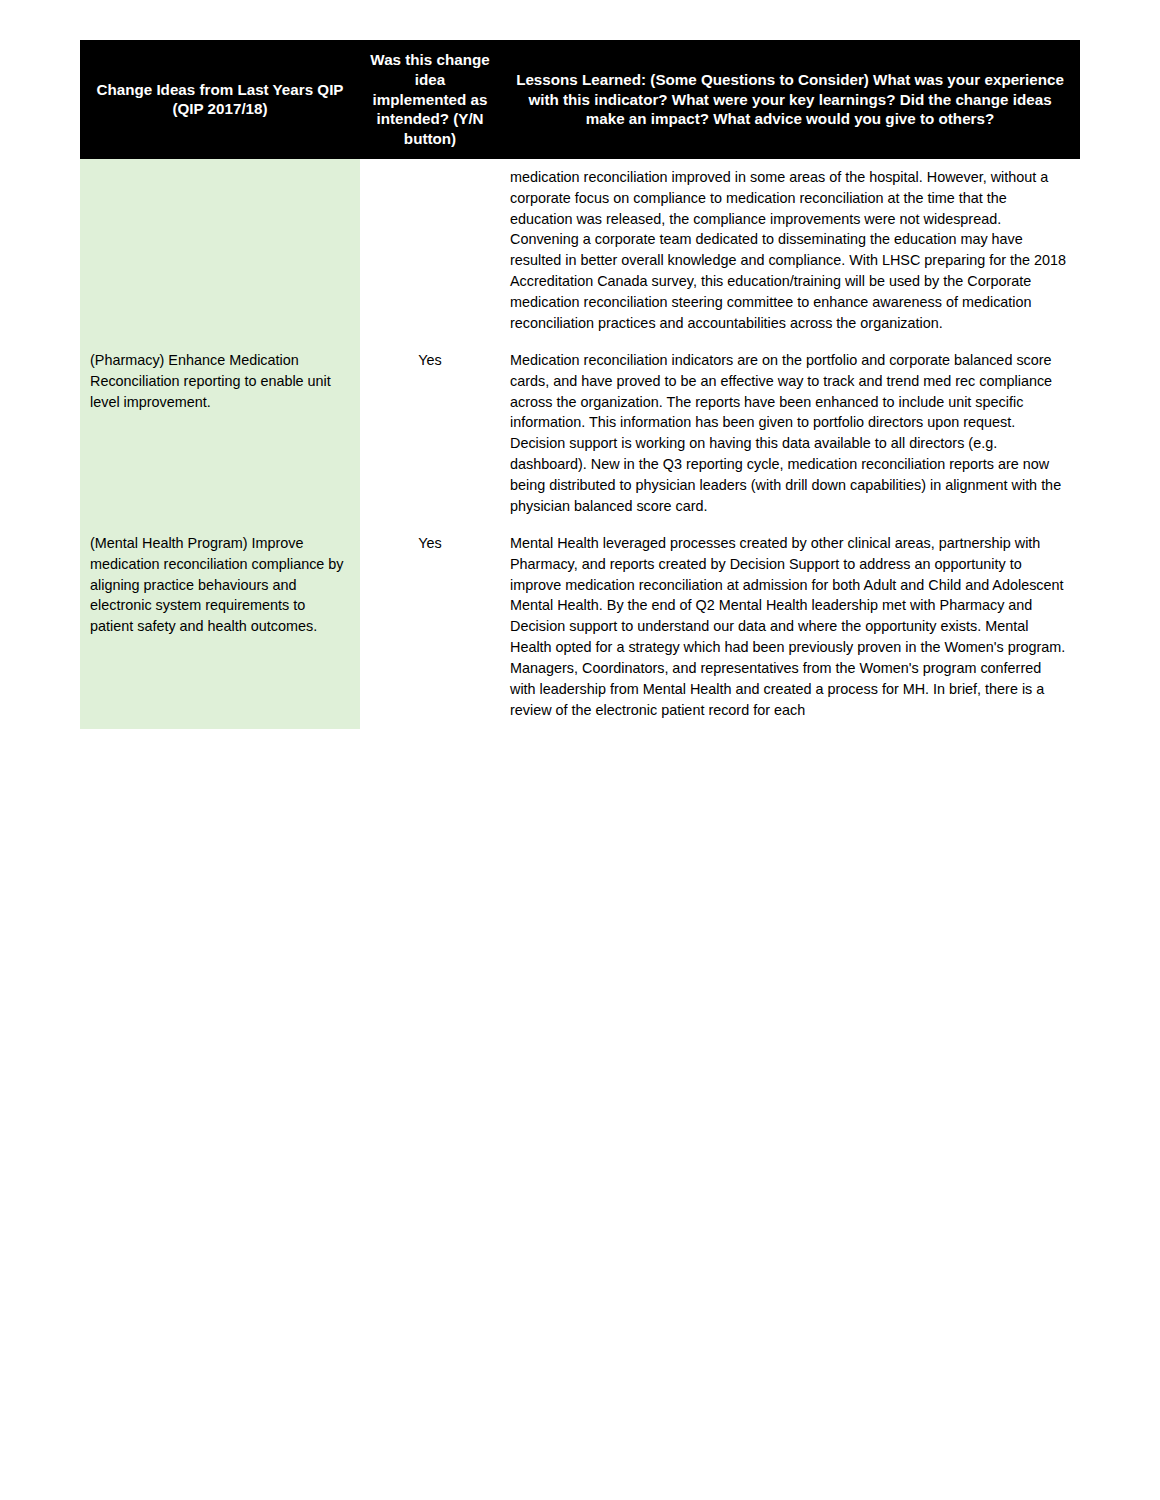| Change Ideas from Last Years QIP (QIP 2017/18) | Was this change idea implemented as intended? (Y/N button) | Lessons Learned: (Some Questions to Consider) What was your experience with this indicator? What were your key learnings? Did the change ideas make an impact? What advice would you give to others? |
| --- | --- | --- |
| | | medication reconciliation improved in some areas of the hospital. However, without a corporate focus on compliance to medication reconciliation at the time that the education was released, the compliance improvements were not widespread. Convening a corporate team dedicated to disseminating the education may have resulted in better overall knowledge and compliance. With LHSC preparing for the 2018 Accreditation Canada survey, this education/training will be used by the Corporate medication reconciliation steering committee to enhance awareness of medication reconciliation practices and accountabilities across the organization. |
| (Pharmacy) Enhance Medication Reconciliation reporting to enable unit level improvement. | Yes | Medication reconciliation indicators are on the portfolio and corporate balanced score cards, and have proved to be an effective way to track and trend med rec compliance across the organization. The reports have been enhanced to include unit specific information. This information has been given to portfolio directors upon request. Decision support is working on having this data available to all directors (e.g. dashboard). New in the Q3 reporting cycle, medication reconciliation reports are now being distributed to physician leaders (with drill down capabilities) in alignment with the physician balanced score card. |
| (Mental Health Program) Improve medication reconciliation compliance by aligning practice behaviours and electronic system requirements to patient safety and health outcomes. | Yes | Mental Health leveraged processes created by other clinical areas, partnership with Pharmacy, and reports created by Decision Support to address an opportunity to improve medication reconciliation at admission for both Adult and Child and Adolescent Mental Health. By the end of Q2 Mental Health leadership met with Pharmacy and Decision support to understand our data and where the opportunity exists. Mental Health opted for a strategy which had been previously proven in the Women's program. Managers, Coordinators, and representatives from the Women's program conferred with leadership from Mental Health and created a process for MH. In brief, there is a review of the electronic patient record for each |